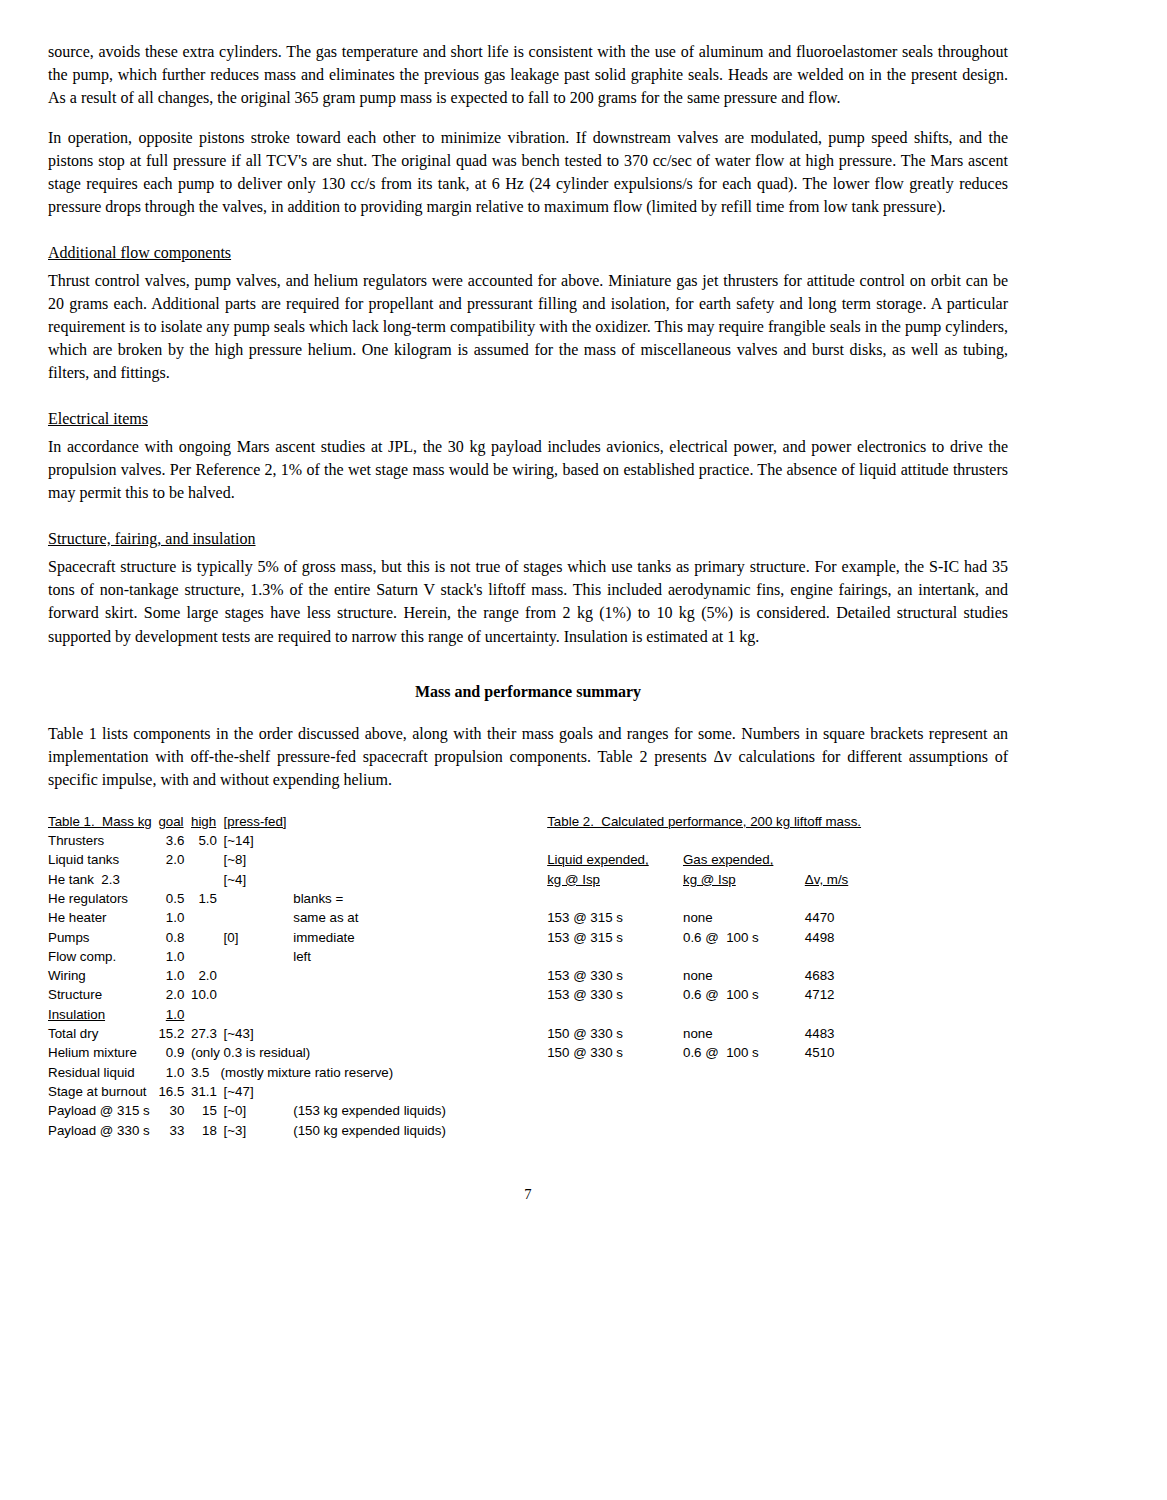source, avoids these extra cylinders. The gas temperature and short life is consistent with the use of aluminum and fluoroelastomer seals throughout the pump, which further reduces mass and eliminates the previous gas leakage past solid graphite seals. Heads are welded on in the present design. As a result of all changes, the original 365 gram pump mass is expected to fall to 200 grams for the same pressure and flow.
In operation, opposite pistons stroke toward each other to minimize vibration. If downstream valves are modulated, pump speed shifts, and the pistons stop at full pressure if all TCV's are shut. The original quad was bench tested to 370 cc/sec of water flow at high pressure. The Mars ascent stage requires each pump to deliver only 130 cc/s from its tank, at 6 Hz (24 cylinder expulsions/s for each quad). The lower flow greatly reduces pressure drops through the valves, in addition to providing margin relative to maximum flow (limited by refill time from low tank pressure).
Additional flow components
Thrust control valves, pump valves, and helium regulators were accounted for above. Miniature gas jet thrusters for attitude control on orbit can be 20 grams each. Additional parts are required for propellant and pressurant filling and isolation, for earth safety and long term storage. A particular requirement is to isolate any pump seals which lack long-term compatibility with the oxidizer. This may require frangible seals in the pump cylinders, which are broken by the high pressure helium. One kilogram is assumed for the mass of miscellaneous valves and burst disks, as well as tubing, filters, and fittings.
Electrical items
In accordance with ongoing Mars ascent studies at JPL, the 30 kg payload includes avionics, electrical power, and power electronics to drive the propulsion valves. Per Reference 2, 1% of the wet stage mass would be wiring, based on established practice. The absence of liquid attitude thrusters may permit this to be halved.
Structure, fairing, and insulation
Spacecraft structure is typically 5% of gross mass, but this is not true of stages which use tanks as primary structure. For example, the S-IC had 35 tons of non-tankage structure, 1.3% of the entire Saturn V stack's liftoff mass. This included aerodynamic fins, engine fairings, an intertank, and forward skirt. Some large stages have less structure. Herein, the range from 2 kg (1%) to 10 kg (5%) is considered. Detailed structural studies supported by development tests are required to narrow this range of uncertainty. Insulation is estimated at 1 kg.
Mass and performance summary
Table 1 lists components in the order discussed above, along with their mass goals and ranges for some. Numbers in square brackets represent an implementation with off-the-shelf pressure-fed spacecraft propulsion components. Table 2 presents Δv calculations for different assumptions of specific impulse, with and without expending helium.
| / Table 1. Mass kg / goal / high / [press-fed] / / / --- / --- / --- / --- / --- / / Thrusters / 3.6 / 5.0 / [~14] / / / Liquid tanks / 2.0 / / [~8] / / / He tank 2.3 / / / [~4] / / / He regulators / 0.5 / 1.5 / / blanks = / / He heater / 1.0 / / / same as at / / Pumps / 0.8 / / [0] / immediate / / Flow comp. / 1.0 / / / left / / Wiring / 1.0 / 2.0 / / / / Structure / 2.0 / 10.0 / / / / Insulation / 1.0 / / / / / Total dry / 15.2 / 27.3 / [~43] / / / Helium mixture / 0.9 / (only 0.3 is residual) / / Residual liquid / 1.0 / 3.5 (mostly mixture ratio reserve) / / Stage at burnout / 16.5 / 31.1 / [~47] / / / Payload @ 315 s / 30 / 15 / [~0] / (153 kg expended liquids) / / Payload @ 330 s / 33 / 18 / [~3] / (150 kg expended liquids) / | / Table 2. Calculated performance, 200 kg liftoff mass. / / --- / / Liquid expended, / Gas expended, / / / kg @ Isp / kg @ Isp / Δv, m/s / / 153 @ 315 s / none / 4470 / / 153 @ 315 s / 0.6 @ 100 s / 4498 / / 153 @ 330 s / none / 4683 / / 153 @ 330 s / 0.6 @ 100 s / 4712 / / 150 @ 330 s / none / 4483 / / 150 @ 330 s / 0.6 @ 100 s / 4510 / |
7